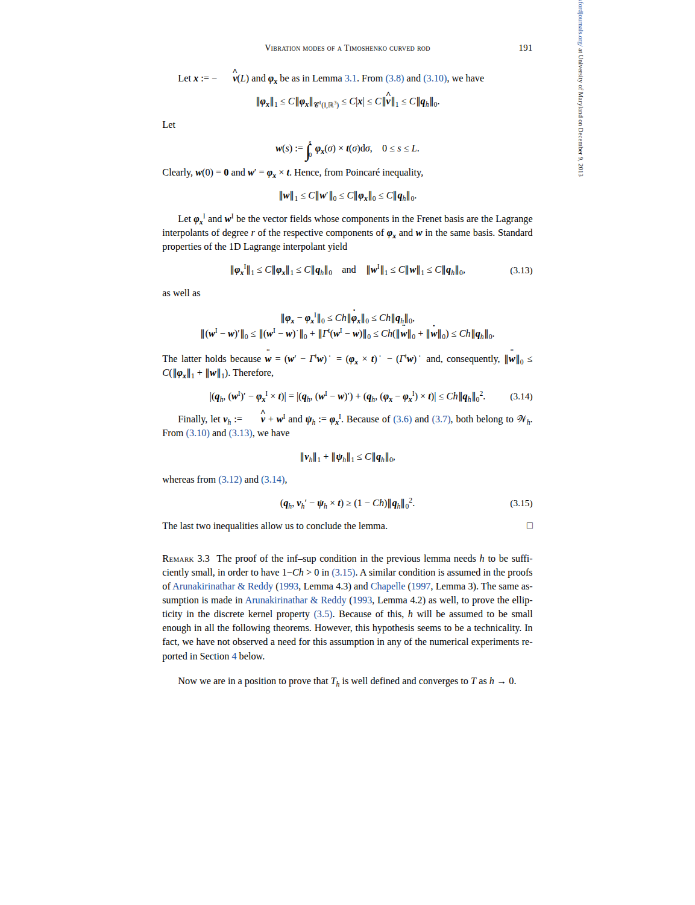Vibration modes of a Timoshenko curved rod 191
Downloaded from http://imajna.oxfordjournals.org/ at University of Maryland on December 9, 2013
Let x := −v(L) and φx be as in Lemma 3.1. From (3.8) and (3.10), we have
∥φx∥1 ≤ C∥φx∥𝒞1(I,ℝ3) ≤ C|x| ≤ C∥v∥1 ≤ C∥qh∥0.
Let
w(s) := ∫s 0 φx(σ) × t(σ)dσ, 0 ≤ s ≤ L.
Clearly, w(0) = 0 and w′ = φx × t. Hence, from Poincaré inequality,
∥w∥1 ≤ C∥w′∥0 ≤ C∥φx∥0 ≤ C∥qh∥0.
Let φxI and wI be the vector fields whose components in the Frenet basis are the Lagrange interpolants of degree r of the respective components of φx and w in the same basis. Standard properties of the 1D Lagrange interpolant yield
∥φxI∥1 ≤ C∥φx∥1 ≤ C∥qh∥0 and ∥wI∥1 ≤ C∥w∥1 ≤ C∥qh∥0, (3.13)
as well as
∥φx − φxI∥0 ≤ Ch∥φx∥0 ≤ Ch∥qh∥0, ∥(wI − w)′∥0 ≤ ∥(wI − w)˙∥0 + ∥Γt(wI − w)∥0 ≤ Ch(∥w∥0 + ∥w∥0) ≤ Ch∥qh∥0.
The latter holds because w = (w′ − Γtw)˙ = (φx × t)˙ − (Γtw)˙ and, consequently, ∥w∥0 ≤ C(∥φx∥1 + ∥w∥1). Therefore,
|(qh, (wI)′ − φxI × t)| = |(qh, (wI − w)′) + (qh, (φx − φxI) × t)| ≤ Ch∥qh∥02. (3.14)
Finally, let vh := v + wI and ψh := φxI. Because of (3.6) and (3.7), both belong to 𝒲h. From (3.10) and (3.13), we have
∥vh∥1 + ∥ψh∥1 ≤ C∥qh∥0,
whereas from (3.12) and (3.14),
(qh, vh′ − ψh × t) ≥ (1 − Ch)∥qh∥02. (3.15)
The last two inequalities allow us to conclude the lemma. □
Remark 3.3 The proof of the inf–sup condition in the previous lemma needs h to be sufficiently small, in order to have 1−Ch > 0 in (3.15). A similar condition is assumed in the proofs of Arunakirinathar & Reddy (1993, Lemma 4.3) and Chapelle (1997, Lemma 3). The same assumption is made in Arunakirinathar & Reddy (1993, Lemma 4.2) as well, to prove the ellipticity in the discrete kernel property (3.5). Because of this, h will be assumed to be small enough in all the following theorems. However, this hypothesis seems to be a technicality. In fact, we have not observed a need for this assumption in any of the numerical experiments reported in Section 4 below.
Now we are in a position to prove that Th is well defined and converges to T as h → 0.